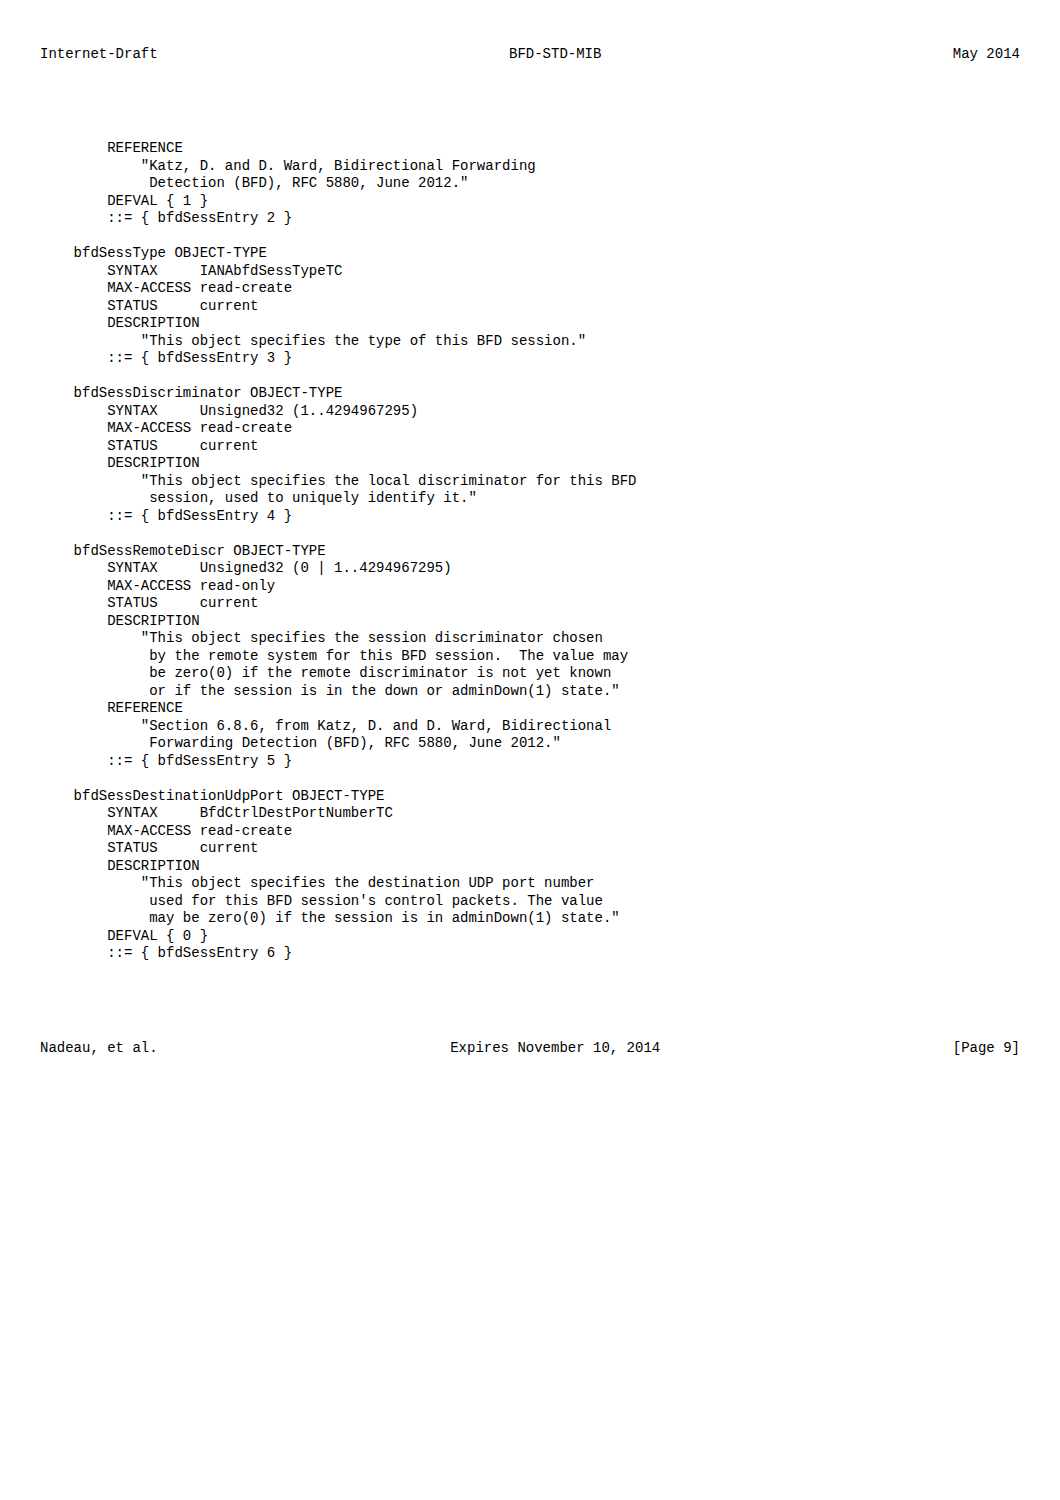Internet-Draft BFD-STD-MIB May 2014
        REFERENCE
            "Katz, D. and D. Ward, Bidirectional Forwarding
             Detection (BFD), RFC 5880, June 2012."
        DEFVAL { 1 }
        ::= { bfdSessEntry 2 }

    bfdSessType OBJECT-TYPE
        SYNTAX     IANAbfdSessTypeTC
        MAX-ACCESS read-create
        STATUS     current
        DESCRIPTION
            "This object specifies the type of this BFD session."
        ::= { bfdSessEntry 3 }

    bfdSessDiscriminator OBJECT-TYPE
        SYNTAX     Unsigned32 (1..4294967295)
        MAX-ACCESS read-create
        STATUS     current
        DESCRIPTION
            "This object specifies the local discriminator for this BFD
             session, used to uniquely identify it."
        ::= { bfdSessEntry 4 }

    bfdSessRemoteDiscr OBJECT-TYPE
        SYNTAX     Unsigned32 (0 | 1..4294967295)
        MAX-ACCESS read-only
        STATUS     current
        DESCRIPTION
            "This object specifies the session discriminator chosen
             by the remote system for this BFD session.  The value may
             be zero(0) if the remote discriminator is not yet known
             or if the session is in the down or adminDown(1) state."
        REFERENCE
            "Section 6.8.6, from Katz, D. and D. Ward, Bidirectional
             Forwarding Detection (BFD), RFC 5880, June 2012."
        ::= { bfdSessEntry 5 }

    bfdSessDestinationUdpPort OBJECT-TYPE
        SYNTAX     BfdCtrlDestPortNumberTC
        MAX-ACCESS read-create
        STATUS     current
        DESCRIPTION
            "This object specifies the destination UDP port number
             used for this BFD session's control packets. The value
             may be zero(0) if the session is in adminDown(1) state."
        DEFVAL { 0 }
        ::= { bfdSessEntry 6 }
Nadeau, et al. Expires November 10, 2014 [Page 9]